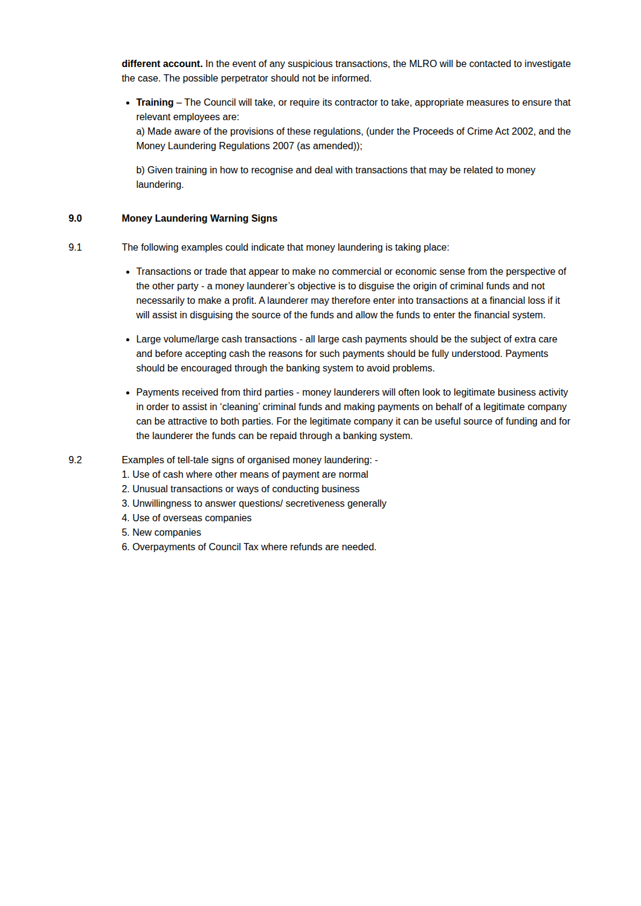different account. In the event of any suspicious transactions, the MLRO will be contacted to investigate the case. The possible perpetrator should not be informed.
Training – The Council will take, or require its contractor to take, appropriate measures to ensure that relevant employees are:
a) Made aware of the provisions of these regulations, (under the Proceeds of Crime Act 2002, and the Money Laundering Regulations 2007 (as amended));
b) Given training in how to recognise and deal with transactions that may be related to money laundering.
9.0 Money Laundering Warning Signs
9.1 The following examples could indicate that money laundering is taking place:
Transactions or trade that appear to make no commercial or economic sense from the perspective of the other party - a money launderer’s objective is to disguise the origin of criminal funds and not necessarily to make a profit. A launderer may therefore enter into transactions at a financial loss if it will assist in disguising the source of the funds and allow the funds to enter the financial system.
Large volume/large cash transactions - all large cash payments should be the subject of extra care and before accepting cash the reasons for such payments should be fully understood. Payments should be encouraged through the banking system to avoid problems.
Payments received from third parties - money launderers will often look to legitimate business activity in order to assist in ‘cleaning’ criminal funds and making payments on behalf of a legitimate company can be attractive to both parties. For the legitimate company it can be useful source of funding and for the launderer the funds can be repaid through a banking system.
9.2 Examples of tell-tale signs of organised money laundering: -
1. Use of cash where other means of payment are normal
2. Unusual transactions or ways of conducting business
3. Unwillingness to answer questions/ secretiveness generally
4. Use of overseas companies
5. New companies
6. Overpayments of Council Tax where refunds are needed.